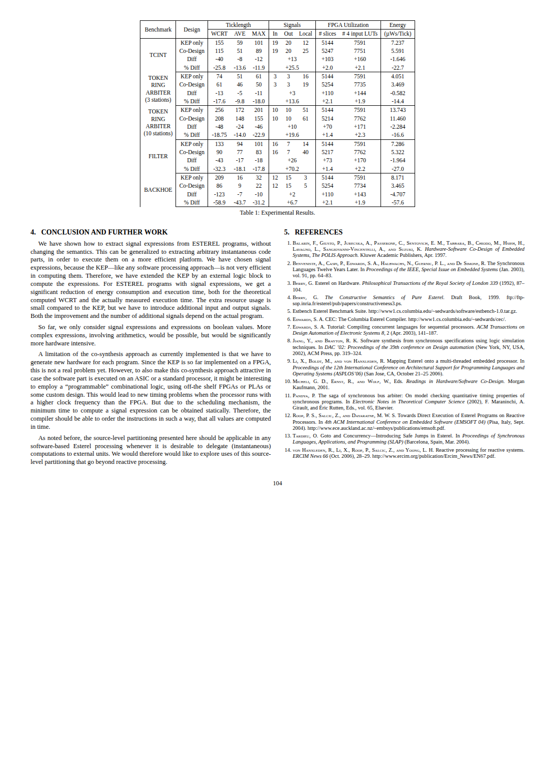| Benchmark | Design | Ticklength | Signals | FPGA Utilization | Energy |
| --- | --- | --- | --- | --- | --- |
| WCRT | AVE | MAX | In | Out | Local | # slices | # 4 input LUTs | (µWs/Tick) |
| TCINT | KEP only | 155 | 59 | 101 | 19 | 20 | 12 | 5144 | 7591 | 7.237 |
| Co-Design | 115 | 51 | 89 | 19 | 20 | 25 | 5247 | 7751 | 5.591 |
| Diff | -40 | -8 | -12 | +13 | +103 | +160 | -1.646 |
| % Diff | -25.8 | -13.6 | -11.9 | +25.5 | +2.0 | +2.1 | -22.7 |
| TOKEN RING ARBITER (3 stations) | KEP only | 74 | 51 | 61 | 3 | 3 | 16 | 5144 | 7591 | 4.051 |
| Co-Design | 61 | 46 | 50 | 3 | 3 | 19 | 5254 | 7735 | 3.469 |
| Diff | -13 | -5 | -11 | +3 | +110 | +144 | -0.582 |
| % Diff | -17.6 | -9.8 | -18.0 | +13.6 | +2.1 | +1.9 | -14.4 |
| TOKEN RING ARBITER (10 stations) | KEP only | 256 | 172 | 201 | 10 | 10 | 51 | 5144 | 7591 | 13.743 |
| Co-Design | 208 | 148 | 155 | 10 | 10 | 61 | 5214 | 7762 | 11.460 |
| Diff | -48 | -24 | -46 | +10 | +70 | +171 | -2.284 |
| % Diff | -18.75 | -14.0 | -22.9 | +19.6 | +1.4 | +2.3 | -16.6 |
| FILTER | KEP only | 133 | 94 | 101 | 16 | 7 | 14 | 5144 | 7591 | 7.286 |
| Co-Design | 90 | 77 | 83 | 16 | 7 | 40 | 5217 | 7762 | 5.322 |
| Diff | -43 | -17 | -18 | +26 | +73 | +170 | -1.964 |
| % Diff | -32.3 | -18.1 | -17.8 | +70.2 | +1.4 | +2.2 | -27.0 |
| BACKHOE | KEP only | 209 | 16 | 32 | 12 | 15 | 3 | 5144 | 7591 | 8.171 |
| Co-Design | 86 | 9 | 22 | 12 | 15 | 5 | 5254 | 7734 | 3.465 |
| Diff | -123 | -7 | -10 | +2 | +110 | +143 | -4.707 |
| % Diff | -58.9 | -43.7 | -31.2 | +6.7 | +2.1 | +1.9 | -57.6 |
Table 1: Experimental Results.
4. CONCLUSION AND FURTHER WORK
We have shown how to extract signal expressions from ESTEREL programs, without changing the semantics. This can be generalized to extracting arbitrary instantaneous code parts, in order to execute them on a more efficient platform. We have chosen signal expressions, because the KEP—like any software processing approach—is not very efficient in computing them. Therefore, we have extended the KEP by an external logic block to compute the expressions. For ESTEREL programs with signal expressions, we get a significant reduction of energy consumption and execution time, both for the theoretical computed WCRT and the actually measured execution time. The extra resource usage is small compared to the KEP, but we have to introduce additional input and output signals. Both the improvement and the number of additional signals depend on the actual program.
So far, we only consider signal expressions and expressions on boolean values. More complex expressions, involving arithmetics, would be possible, but would be significantly more hardware intensive.
A limitation of the co-synthesis approach as currently implemented is that we have to generate new hardware for each program. Since the KEP is so far implemented on a FPGA, this is not a real problem yet. However, to also make this co-synthesis approach attractive in case the software part is executed on an ASIC or a standard processor, it might be interesting to employ a “programmable” combinational logic, using off-the shelf FPGAs or PLAs or some custom design. This would lead to new timing problems when the processor runs with a higher clock frequency than the FPGA. But due to the scheduling mechanism, the minimum time to compute a signal expression can be obtained statically. Therefore, the compiler should be able to order the instructions in such a way, that all values are computed in time.
As noted before, the source-level partitioning presented here should be applicable in any software-based Esterel processing whenever it is desirable to delegate (instantaneous) computations to external units. We would therefore would like to explore uses of this source-level partitioning that go beyond reactive processing.
5. REFERENCES
Balarin, F., Giusto, P., Jurecska, A., Passerone, C., Sentovich, E. M., Tabbara, B., Chiodo, M., Hsieh, H., Lavagno, L., Sangiovanni-Vincentelli, A., and Suzuki, K. Hardware-Software Co-Design of Embedded Systems, The POLIS Approach. Kluwer Academic Publishers, Apr. 1997.
Benveniste, A., Caspi, P., Edwards, S. A., Halbwachs, N., Guernic, P. L., and De Simone, R. The Synchronous Languages Twelve Years Later. In Proceedings of the IEEE, Special Issue on Embedded Systems (Jan. 2003), vol. 91, pp. 64–83.
Berry, G. Esterel on Hardware. Philosophical Transactions of the Royal Society of London 339 (1992), 87–104.
Berry, G. The Constructive Semantics of Pure Esterel. Draft Book, 1999. ftp://ftp-sop.inria.fr/esterel/pub/papers/constructiveness3.ps.
Estbench Esterel Benchmark Suite. http://www1.cs.columbia.edu/~sedwards/software/estbench-1.0.tar.gz.
Edwards, S. A. CEC: The Columbia Esterel Compiler. http://www1.cs.columbia.edu/~sedwards/cec/.
Edwards, S. A. Tutorial: Compiling concurrent languages for sequential processors. ACM Transactions on Design Automation of Electronic Systems 8, 2 (Apr. 2003), 141–187.
Jiang, Y., and Brayton, R. K. Software synthesis from synchronous specifications using logic simulation techniques. In DAC ’02: Proceedings of the 39th conference on Design automation (New York, NY, USA, 2002), ACM Press, pp. 319–324.
Li, X., Boldt, M., and von Hanxleden, R. Mapping Esterel onto a multi-threaded embedded processor. In Proceedings of the 12th International Conference on Architectural Support for Programming Languages and Operating Systems (ASPLOS’06) (San Jose, CA, October 21–25 2006).
Micheli, G. D., Ernst, R., and Wolf, W., Eds. Readings in Hardware/Software Co-Design. Morgan Kaufmann, 2001.
Pandya, P. The saga of synchronous bus arbiter: On model checking quantitative timing properties of synchronous programs. In Electronic Notes in Theoretical Computer Science (2002), F. Maraninchi, A. Girault, and Éric Rutten, Eds., vol. 65, Elsevier.
Roop, P. S., Salcic, Z., and Dayaratne, M. W. S. Towards Direct Execution of Esterel Programs on Reactive Processors. In 4th ACM International Conference on Embedded Software (EMSOFT 04) (Pisa, Italy, Sept. 2004). http://www.ece.auckland.ac.nz/~embsys/publications/emsoft.pdf.
Tardieu, O. Goto and Concurrency—Introducing Safe Jumps in Esterel. In Proceedings of Synchronous Languages, Applications, and Programming (SLAP) (Barcelona, Spain, Mar. 2004).
von Hanxleden, R., Li, X., Roop, P., Salcic, Z., and Yoong, L. H. Reactive processing for reactive systems. ERCIM News 66 (Oct. 2006), 28–29. http://www.ercim.org/publication/Ercim_News/EN67.pdf.
104